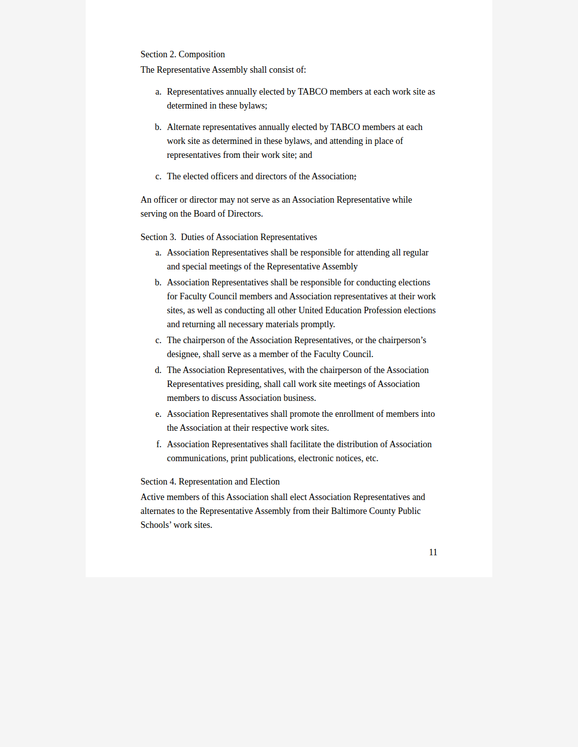Section 2. Composition
The Representative Assembly shall consist of:
Representatives annually elected by TABCO members at each work site as determined in these bylaws;
Alternate representatives annually elected by TABCO members at each work site as determined in these bylaws, and attending in place of representatives from their work site; and
The elected officers and directors of the Association;
An officer or director may not serve as an Association Representative while serving on the Board of Directors.
Section 3. Duties of Association Representatives
Association Representatives shall be responsible for attending all regular and special meetings of the Representative Assembly
Association Representatives shall be responsible for conducting elections for Faculty Council members and Association representatives at their work sites, as well as conducting all other United Education Profession elections and returning all necessary materials promptly.
The chairperson of the Association Representatives, or the chairperson’s designee, shall serve as a member of the Faculty Council.
The Association Representatives, with the chairperson of the Association Representatives presiding, shall call work site meetings of Association members to discuss Association business.
Association Representatives shall promote the enrollment of members into the Association at their respective work sites.
Association Representatives shall facilitate the distribution of Association communications, print publications, electronic notices, etc.
Section 4. Representation and Election
Active members of this Association shall elect Association Representatives and alternates to the Representative Assembly from their Baltimore County Public Schools’ work sites.
11